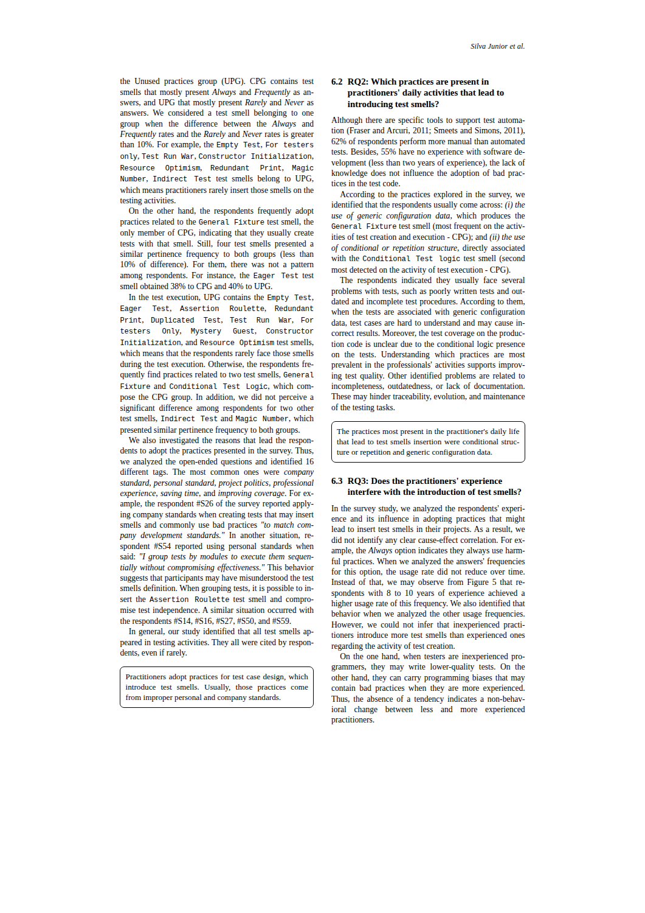Silva Junior et al.
the Unused practices group (UPG). CPG contains test smells that mostly present Always and Frequently as answers, and UPG that mostly present Rarely and Never as answers. We considered a test smell belonging to one group when the difference between the Always and Frequently rates and the Rarely and Never rates is greater than 10%. For example, the Empty Test, For testers only, Test Run War, Constructor Initialization, Resource Optimism, Redundant Print, Magic Number, Indirect Test test smells belong to UPG, which means practitioners rarely insert those smells on the testing activities.
On the other hand, the respondents frequently adopt practices related to the General Fixture test smell, the only member of CPG, indicating that they usually create tests with that smell. Still, four test smells presented a similar pertinence frequency to both groups (less than 10% of difference). For them, there was not a pattern among respondents. For instance, the Eager Test test smell obtained 38% to CPG and 40% to UPG.
In the test execution, UPG contains the Empty Test, Eager Test, Assertion Roulette, Redundant Print, Duplicated Test, Test Run War, For testers Only, Mystery Guest, Constructor Initialization, and Resource Optimism test smells, which means that the respondents rarely face those smells during the test execution. Otherwise, the respondents frequently find practices related to two test smells, General Fixture and Conditional Test Logic, which compose the CPG group. In addition, we did not perceive a significant difference among respondents for two other test smells, Indirect Test and Magic Number, which presented similar pertinence frequency to both groups.
We also investigated the reasons that lead the respondents to adopt the practices presented in the survey. Thus, we analyzed the open-ended questions and identified 16 different tags. The most common ones were company standard, personal standard, project politics, professional experience, saving time, and improving coverage. For example, the respondent #S26 of the survey reported applying company standards when creating tests that may insert smells and commonly use bad practices "to match company development standards." In another situation, respondent #S54 reported using personal standards when said: "I group tests by modules to execute them sequentially without compromising effectiveness." This behavior suggests that participants may have misunderstood the test smells definition. When grouping tests, it is possible to insert the Assertion Roulette test smell and compromise test independence. A similar situation occurred with the respondents #S14, #S16, #S27, #S50, and #S59.
In general, our study identified that all test smells appeared in testing activities. They all were cited by respondents, even if rarely.
Practitioners adopt practices for test case design, which introduce test smells. Usually, those practices come from improper personal and company standards.
6.2 RQ2: Which practices are present in practitioners' daily activities that lead to introducing test smells?
Although there are specific tools to support test automation (Fraser and Arcuri, 2011; Smeets and Simons, 2011), 62% of respondents perform more manual than automated tests. Besides, 55% have no experience with software development (less than two years of experience), the lack of knowledge does not influence the adoption of bad practices in the test code.
According to the practices explored in the survey, we identified that the respondents usually come across: (i) the use of generic configuration data, which produces the General Fixture test smell (most frequent on the activities of test creation and execution - CPG); and (ii) the use of conditional or repetition structure, directly associated with the Conditional Test logic test smell (second most detected on the activity of test execution - CPG).
The respondents indicated they usually face several problems with tests, such as poorly written tests and outdated and incomplete test procedures. According to them, when the tests are associated with generic configuration data, test cases are hard to understand and may cause incorrect results. Moreover, the test coverage on the production code is unclear due to the conditional logic presence on the tests. Understanding which practices are most prevalent in the professionals' activities supports improving test quality. Other identified problems are related to incompleteness, outdatedness, or lack of documentation. These may hinder traceability, evolution, and maintenance of the testing tasks.
The practices most present in the practitioner's daily life that lead to test smells insertion were conditional structure or repetition and generic configuration data.
6.3 RQ3: Does the practitioners' experience interfere with the introduction of test smells?
In the survey study, we analyzed the respondents' experience and its influence in adopting practices that might lead to insert test smells in their projects. As a result, we did not identify any clear cause-effect correlation. For example, the Always option indicates they always use harmful practices. When we analyzed the answers' frequencies for this option, the usage rate did not reduce over time. Instead of that, we may observe from Figure 5 that respondents with 8 to 10 years of experience achieved a higher usage rate of this frequency. We also identified that behavior when we analyzed the other usage frequencies. However, we could not infer that inexperienced practitioners introduce more test smells than experienced ones regarding the activity of test creation.
On the one hand, when testers are inexperienced programmers, they may write lower-quality tests. On the other hand, they can carry programming biases that may contain bad practices when they are more experienced. Thus, the absence of a tendency indicates a non-behavioral change between less and more experienced practitioners.